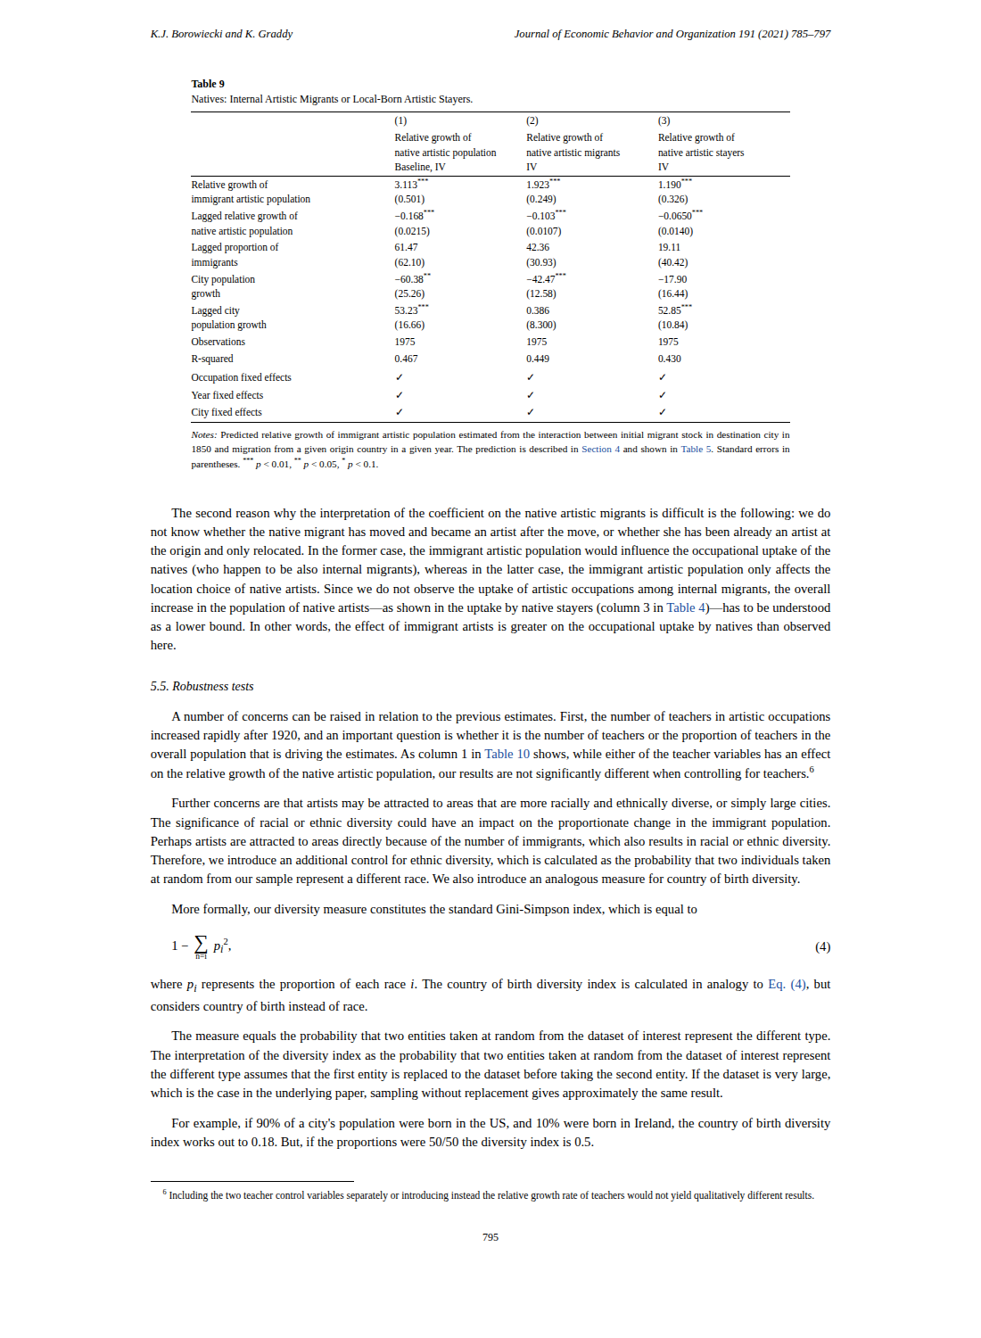K.J. Borowiecki and K. Graddy Journal of Economic Behavior and Organization 191 (2021) 785–797
Table 9 Natives: Internal Artistic Migrants or Local-Born Artistic Stayers.
| | (1) | (2) | (3) |
| --- | --- | --- | --- |
| | Relative growth of native artistic population Baseline, IV | Relative growth of native artistic migrants IV | Relative growth of native artistic stayers IV |
| Relative growth of immigrant artistic population | 3.113 *** (0.501) | 1.923 *** (0.249) | 1.190 *** (0.326) |
| Lagged relative growth of native artistic population | −0.168 *** (0.0215) | −0.103 *** (0.0107) | −0.0650 *** (0.0140) |
| Lagged proportion of immigrants | 61.47 (62.10) | 42.36 (30.93) | 19.11 (40.42) |
| City population growth | −60.38 ** (25.26) | −42.47 *** (12.58) | −17.90 (16.44) |
| Lagged city population growth | 53.23 *** (16.66) | 0.386 (8.300) | 52.85 *** (10.84) |
| Observations | 1975 | 1975 | 1975 |
| R-squared | 0.467 | 0.449 | 0.430 |
| Occupation fixed effects | ✓ | ✓ | ✓ |
| Year fixed effects | ✓ | ✓ | ✓ |
| City fixed effects | ✓ | ✓ | ✓ |
Notes: Predicted relative growth of immigrant artistic population estimated from the interaction between initial migrant stock in destination city in 1850 and migration from a given origin country in a given year. The prediction is described in Section 4 and shown in Table 5. Standard errors in parentheses. *** p < 0.01, ** p < 0.05, * p < 0.1.
The second reason why the interpretation of the coefficient on the native artistic migrants is difficult is the following: we do not know whether the native migrant has moved and became an artist after the move, or whether she has been already an artist at the origin and only relocated. In the former case, the immigrant artistic population would influence the occupational uptake of the natives (who happen to be also internal migrants), whereas in the latter case, the immigrant artistic population only affects the location choice of native artists. Since we do not observe the uptake of artistic occupations among internal migrants, the overall increase in the population of native artists—as shown in the uptake by native stayers (column 3 in Table 4)—has to be understood as a lower bound. In other words, the effect of immigrant artists is greater on the occupational uptake by natives than observed here.
5.5. Robustness tests
A number of concerns can be raised in relation to the previous estimates. First, the number of teachers in artistic occupations increased rapidly after 1920, and an important question is whether it is the number of teachers or the proportion of teachers in the overall population that is driving the estimates. As column 1 in Table 10 shows, while either of the teacher variables has an effect on the relative growth of the native artistic population, our results are not significantly different when controlling for teachers.6
Further concerns are that artists may be attracted to areas that are more racially and ethnically diverse, or simply large cities. The significance of racial or ethnic diversity could have an impact on the proportionate change in the immigrant population. Perhaps artists are attracted to areas directly because of the number of immigrants, which also results in racial or ethnic diversity. Therefore, we introduce an additional control for ethnic diversity, which is calculated as the probability that two individuals taken at random from our sample represent a different race. We also introduce an analogous measure for country of birth diversity.
More formally, our diversity measure constitutes the standard Gini-Simpson index, which is equal to
1 − ∑ n=i pi2,
(4)
where pi represents the proportion of each race i. The country of birth diversity index is calculated in analogy to Eq. (4), but considers country of birth instead of race.
The measure equals the probability that two entities taken at random from the dataset of interest represent the different type. The interpretation of the diversity index as the probability that two entities taken at random from the dataset of interest represent the different type assumes that the first entity is replaced to the dataset before taking the second entity. If the dataset is very large, which is the case in the underlying paper, sampling without replacement gives approximately the same result.
For example, if 90% of a city's population were born in the US, and 10% were born in Ireland, the country of birth diversity index works out to 0.18. But, if the proportions were 50/50 the diversity index is 0.5.
6 Including the two teacher control variables separately or introducing instead the relative growth rate of teachers would not yield qualitatively different results.
795